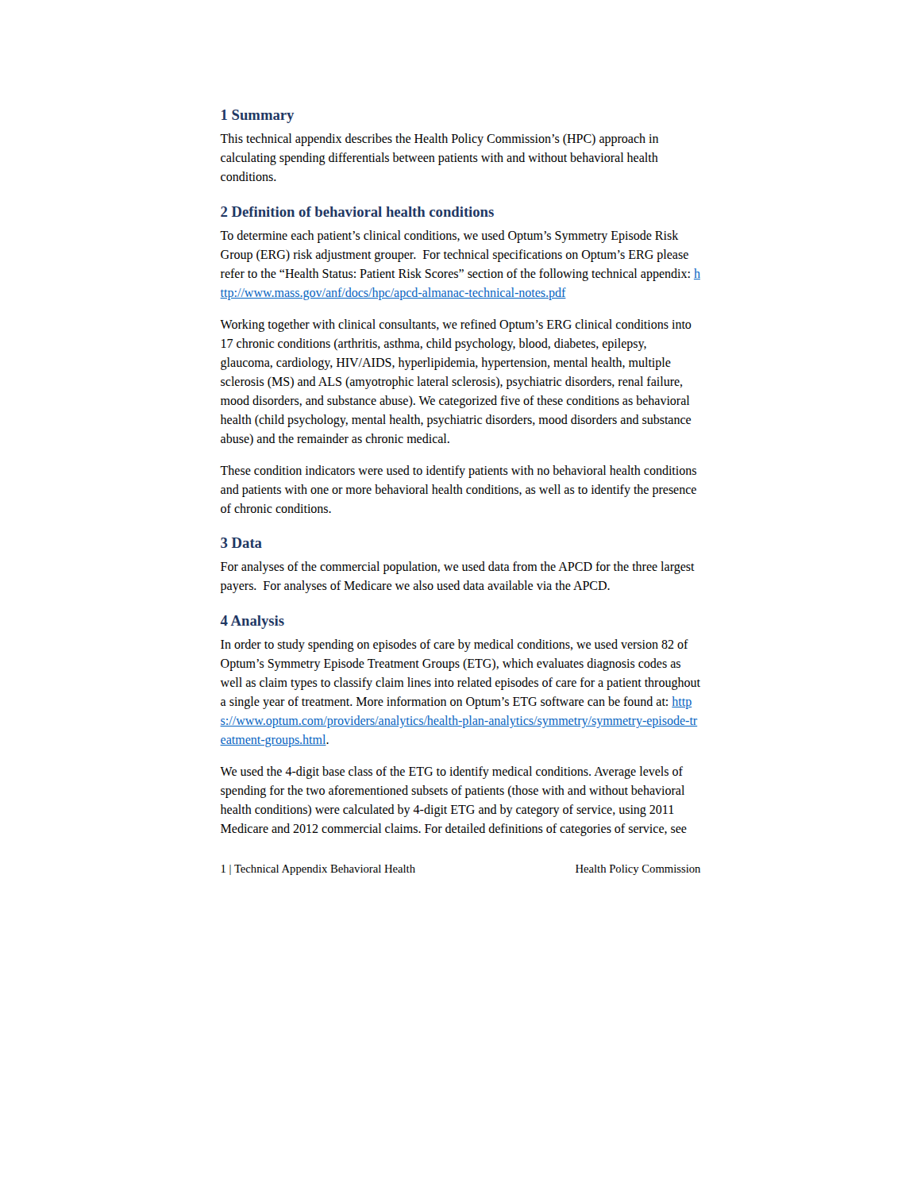1 Summary
This technical appendix describes the Health Policy Commission’s (HPC) approach in calculating spending differentials between patients with and without behavioral health conditions.
2 Definition of behavioral health conditions
To determine each patient’s clinical conditions, we used Optum’s Symmetry Episode Risk Group (ERG) risk adjustment grouper. For technical specifications on Optum’s ERG please refer to the “Health Status: Patient Risk Scores” section of the following technical appendix: http://www.mass.gov/anf/docs/hpc/apcd-almanac-technical-notes.pdf
Working together with clinical consultants, we refined Optum’s ERG clinical conditions into 17 chronic conditions (arthritis, asthma, child psychology, blood, diabetes, epilepsy, glaucoma, cardiology, HIV/AIDS, hyperlipidemia, hypertension, mental health, multiple sclerosis (MS) and ALS (amyotrophic lateral sclerosis), psychiatric disorders, renal failure, mood disorders, and substance abuse). We categorized five of these conditions as behavioral health (child psychology, mental health, psychiatric disorders, mood disorders and substance abuse) and the remainder as chronic medical.
These condition indicators were used to identify patients with no behavioral health conditions and patients with one or more behavioral health conditions, as well as to identify the presence of chronic conditions.
3 Data
For analyses of the commercial population, we used data from the APCD for the three largest payers. For analyses of Medicare we also used data available via the APCD.
4 Analysis
In order to study spending on episodes of care by medical conditions, we used version 82 of Optum’s Symmetry Episode Treatment Groups (ETG), which evaluates diagnosis codes as well as claim types to classify claim lines into related episodes of care for a patient throughout a single year of treatment. More information on Optum’s ETG software can be found at: https://www.optum.com/providers/analytics/health-plan-analytics/symmetry/symmetry-episode-treatment-groups.html.
We used the 4-digit base class of the ETG to identify medical conditions. Average levels of spending for the two aforementioned subsets of patients (those with and without behavioral health conditions) were calculated by 4-digit ETG and by category of service, using 2011 Medicare and 2012 commercial claims. For detailed definitions of categories of service, see
1 | Technical Appendix Behavioral Health Health Policy Commission